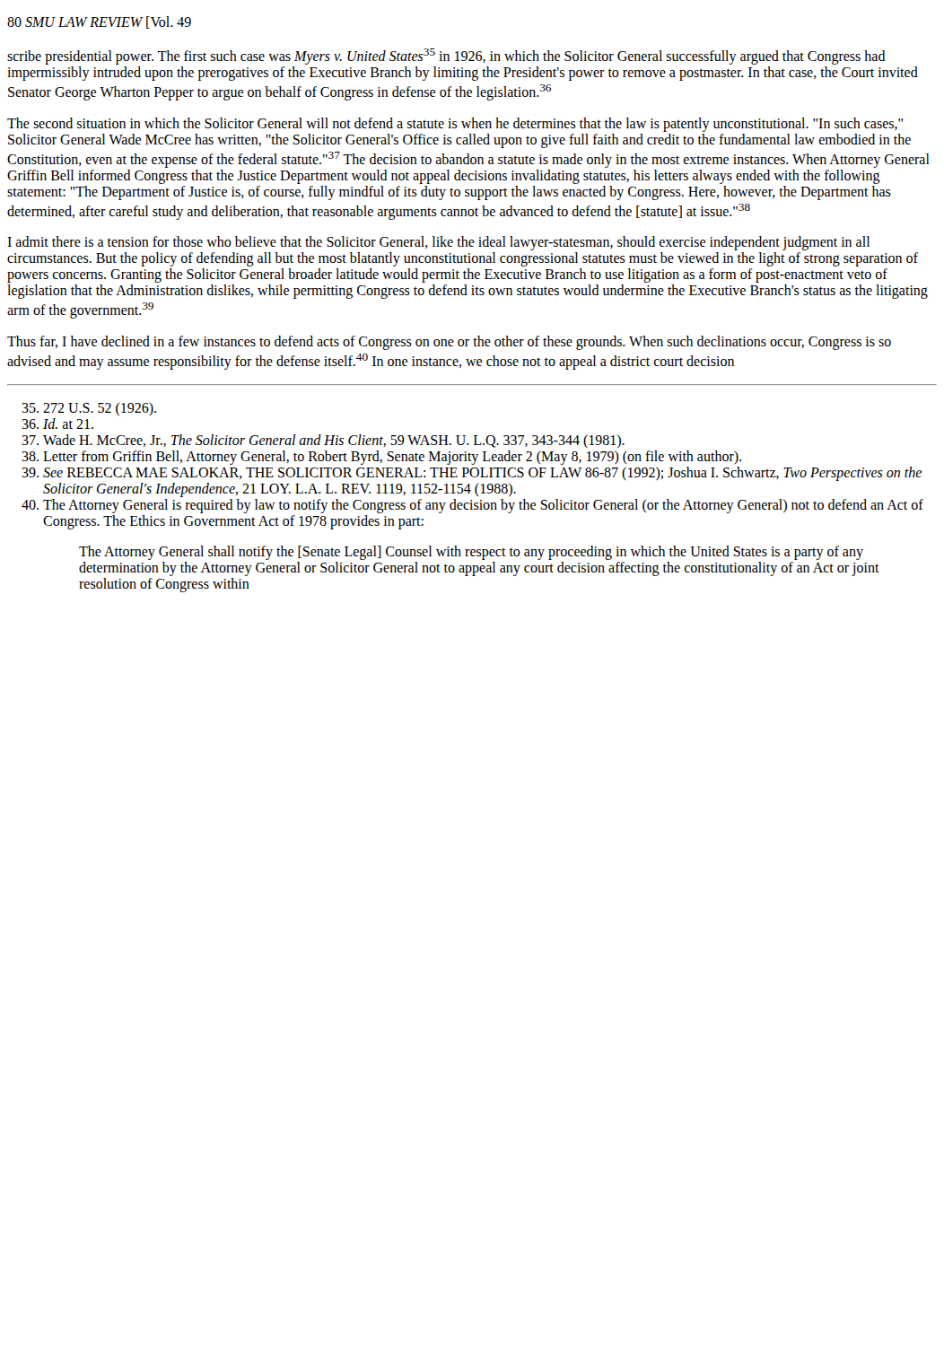80 SMU LAW REVIEW [Vol. 49
scribe presidential power. The first such case was Myers v. United States35 in 1926, in which the Solicitor General successfully argued that Congress had impermissibly intruded upon the prerogatives of the Executive Branch by limiting the President's power to remove a postmaster. In that case, the Court invited Senator George Wharton Pepper to argue on behalf of Congress in defense of the legislation.36
The second situation in which the Solicitor General will not defend a statute is when he determines that the law is patently unconstitutional. "In such cases," Solicitor General Wade McCree has written, "the Solicitor General's Office is called upon to give full faith and credit to the fundamental law embodied in the Constitution, even at the expense of the federal statute."37 The decision to abandon a statute is made only in the most extreme instances. When Attorney General Griffin Bell informed Congress that the Justice Department would not appeal decisions invalidating statutes, his letters always ended with the following statement: "The Department of Justice is, of course, fully mindful of its duty to support the laws enacted by Congress. Here, however, the Department has determined, after careful study and deliberation, that reasonable arguments cannot be advanced to defend the [statute] at issue."38
I admit there is a tension for those who believe that the Solicitor General, like the ideal lawyer-statesman, should exercise independent judgment in all circumstances. But the policy of defending all but the most blatantly unconstitutional congressional statutes must be viewed in the light of strong separation of powers concerns. Granting the Solicitor General broader latitude would permit the Executive Branch to use litigation as a form of post-enactment veto of legislation that the Administration dislikes, while permitting Congress to defend its own statutes would undermine the Executive Branch's status as the litigating arm of the government.39
Thus far, I have declined in a few instances to defend acts of Congress on one or the other of these grounds. When such declinations occur, Congress is so advised and may assume responsibility for the defense itself.40 In one instance, we chose not to appeal a district court decision
272 U.S. 52 (1926).
Id. at 21.
Wade H. McCree, Jr., The Solicitor General and His Client, 59 WASH. U. L.Q. 337, 343-344 (1981).
Letter from Griffin Bell, Attorney General, to Robert Byrd, Senate Majority Leader 2 (May 8, 1979) (on file with author).
See REBECCA MAE SALOKAR, THE SOLICITOR GENERAL: THE POLITICS OF LAW 86-87 (1992); Joshua I. Schwartz, Two Perspectives on the Solicitor General's Independence, 21 LOY. L.A. L. REV. 1119, 1152-1154 (1988).
The Attorney General is required by law to notify the Congress of any decision by the Solicitor General (or the Attorney General) not to defend an Act of Congress. The Ethics in Government Act of 1978 provides in part:
The Attorney General shall notify the [Senate Legal] Counsel with respect to any proceeding in which the United States is a party of any determination by the Attorney General or Solicitor General not to appeal any court decision affecting the constitutionality of an Act or joint resolution of Congress within